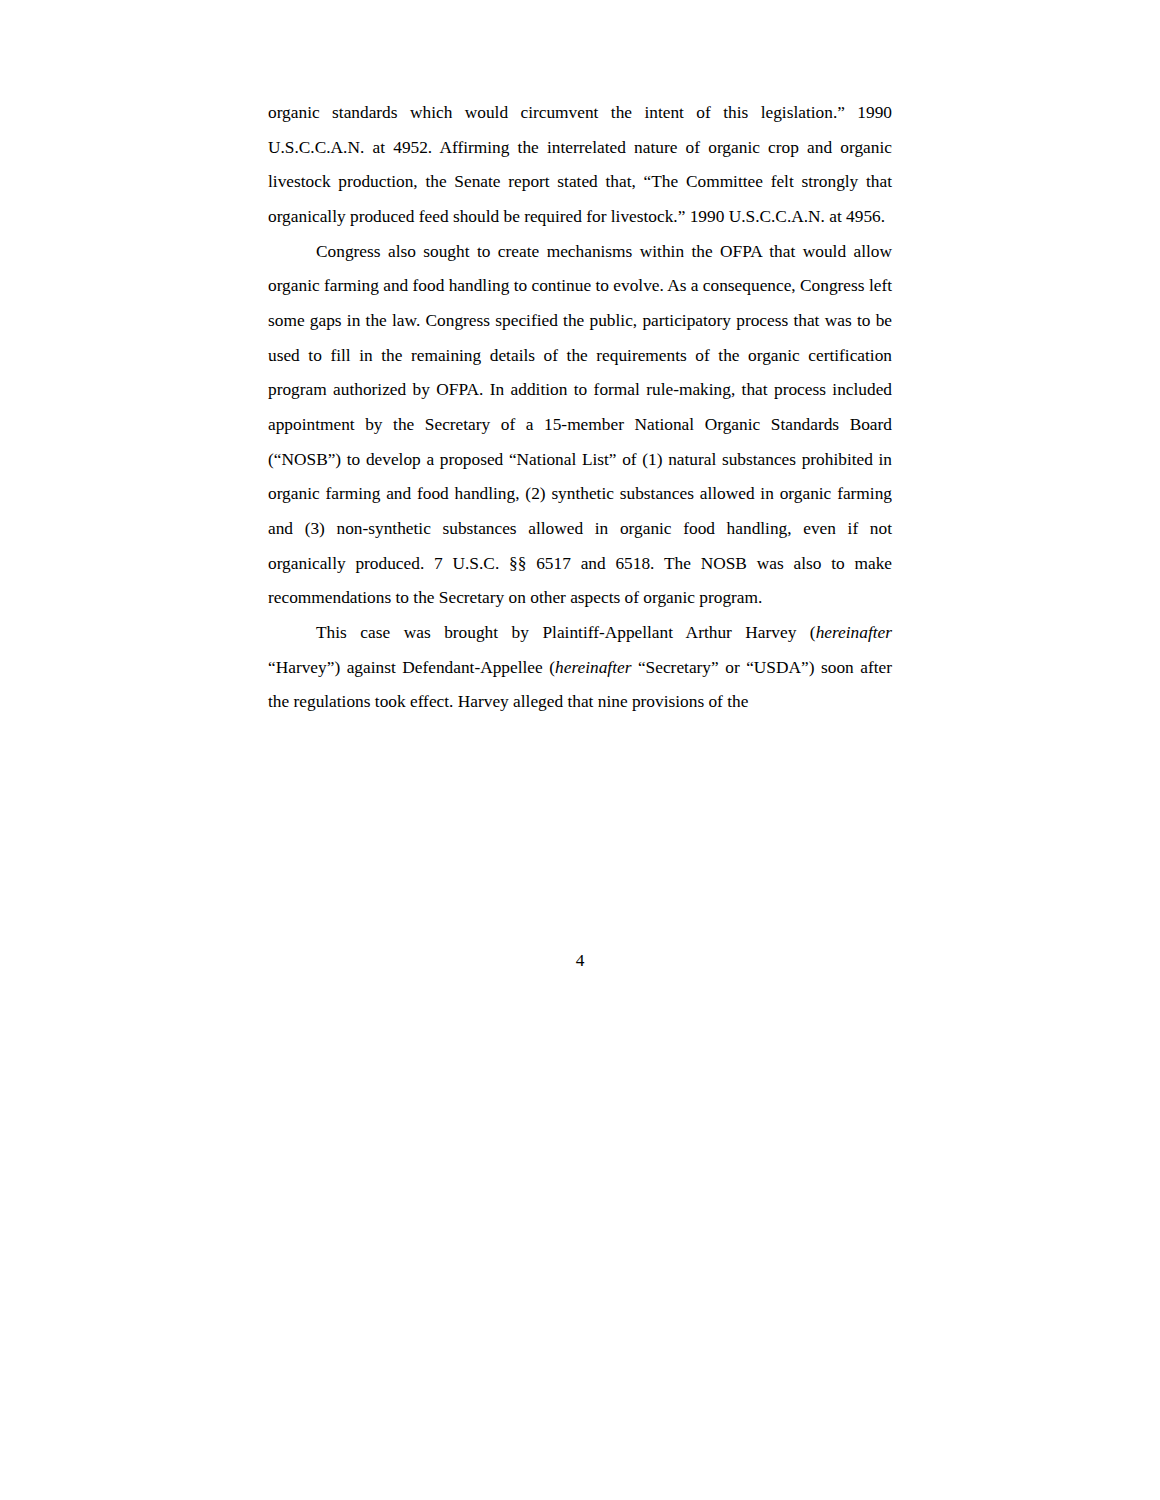organic standards which would circumvent the intent of this legislation.” 1990 U.S.C.C.A.N. at 4952. Affirming the interrelated nature of organic crop and organic livestock production, the Senate report stated that, “The Committee felt strongly that organically produced feed should be required for livestock.” 1990 U.S.C.C.A.N. at 4956.
Congress also sought to create mechanisms within the OFPA that would allow organic farming and food handling to continue to evolve. As a consequence, Congress left some gaps in the law. Congress specified the public, participatory process that was to be used to fill in the remaining details of the requirements of the organic certification program authorized by OFPA. In addition to formal rule-making, that process included appointment by the Secretary of a 15-member National Organic Standards Board (“NOSB”) to develop a proposed “National List” of (1) natural substances prohibited in organic farming and food handling, (2) synthetic substances allowed in organic farming and (3) non-synthetic substances allowed in organic food handling, even if not organically produced. 7 U.S.C. §§ 6517 and 6518. The NOSB was also to make recommendations to the Secretary on other aspects of organic program.
This case was brought by Plaintiff-Appellant Arthur Harvey (hereinafter “Harvey”) against Defendant-Appellee (hereinafter “Secretary” or “USDA”) soon after the regulations took effect. Harvey alleged that nine provisions of the
4